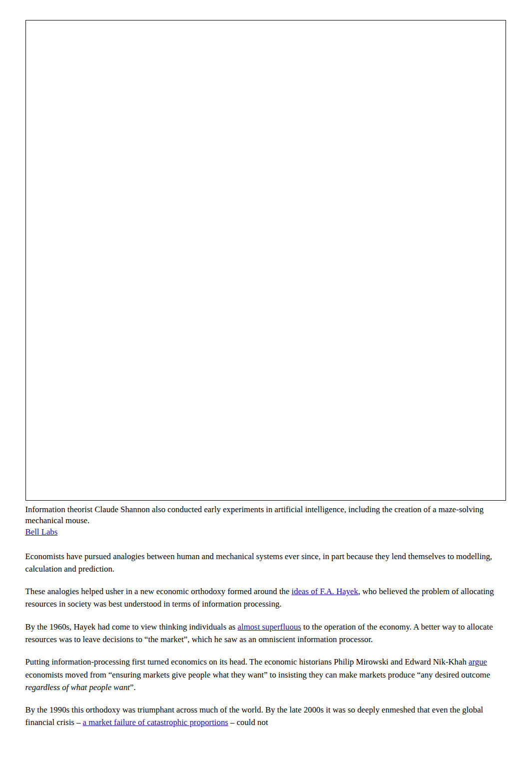Information theorist Claude Shannon also conducted early experiments in artificial intelligence, including the creation of a maze-solving mechanical mouse.
Bell Labs
Economists have pursued analogies between human and mechanical systems ever since, in part because they lend themselves to modelling, calculation and prediction.
These analogies helped usher in a new economic orthodoxy formed around the ideas of F.A. Hayek, who believed the problem of allocating resources in society was best understood in terms of information processing.
By the 1960s, Hayek had come to view thinking individuals as almost superfluous to the operation of the economy. A better way to allocate resources was to leave decisions to “the market”, which he saw as an omniscient information processor.
Putting information-processing first turned economics on its head. The economic historians Philip Mirowski and Edward Nik-Khah argue economists moved from “ensuring markets give people what they want” to insisting they can make markets produce “any desired outcome regardless of what people want”.
By the 1990s this orthodoxy was triumphant across much of the world. By the late 2000s it was so deeply enmeshed that even the global financial crisis – a market failure of catastrophic proportions – could not